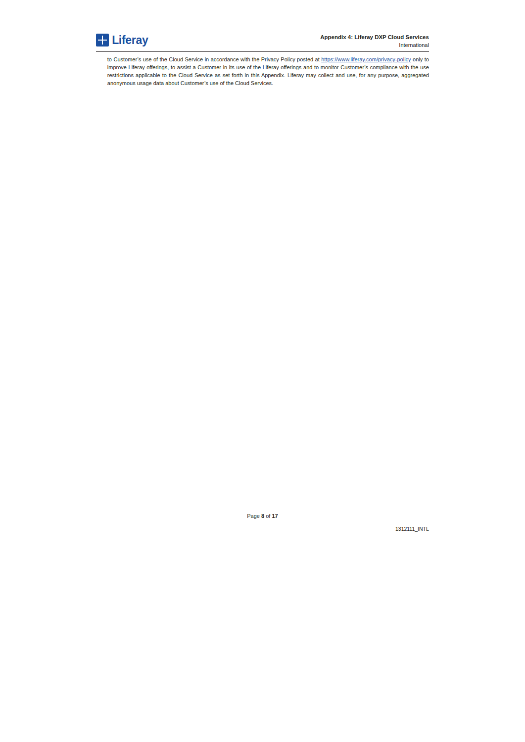Liferay
Appendix 4: Liferay DXP Cloud Services
International
to Customer’s use of the Cloud Service in accordance with the Privacy Policy posted at https://www.liferay.com/privacy-policy only to improve Liferay offerings, to assist a Customer in its use of the Liferay offerings and to monitor Customer’s compliance with the use restrictions applicable to the Cloud Service as set forth in this Appendix. Liferay may collect and use, for any purpose, aggregated anonymous usage data about Customer’s use of the Cloud Services.
Page 8 of 17
1312111_INTL